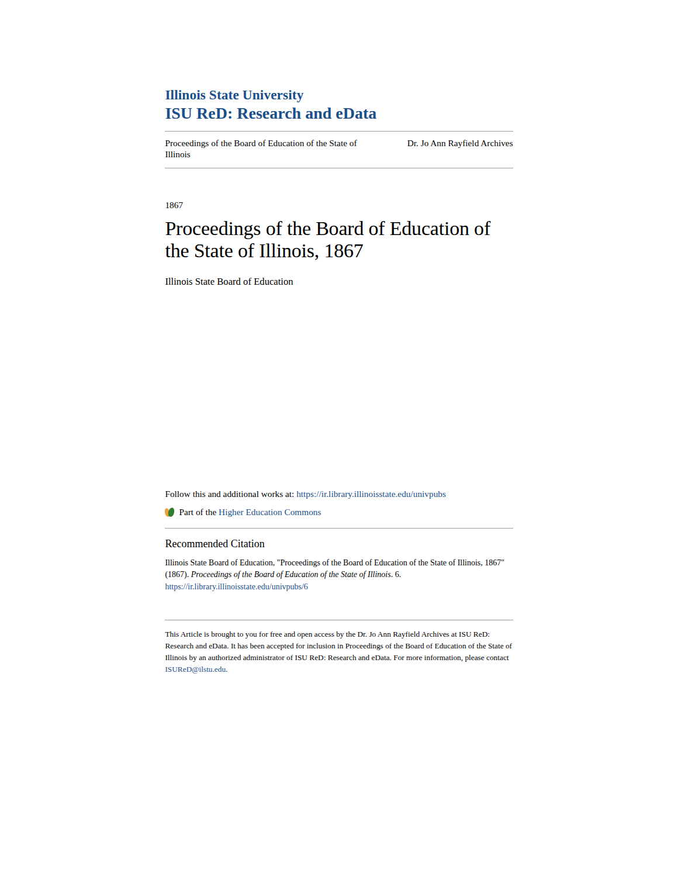Illinois State University
ISU ReD: Research and eData
Proceedings of the Board of Education of the State of Illinois
Dr. Jo Ann Rayfield Archives
1867
Proceedings of the Board of Education of the State of Illinois, 1867
Illinois State Board of Education
Follow this and additional works at: https://ir.library.illinoisstate.edu/univpubs
Part of the Higher Education Commons
Recommended Citation
Illinois State Board of Education, "Proceedings of the Board of Education of the State of Illinois, 1867" (1867). Proceedings of the Board of Education of the State of Illinois. 6.
https://ir.library.illinoisstate.edu/univpubs/6
This Article is brought to you for free and open access by the Dr. Jo Ann Rayfield Archives at ISU ReD: Research and eData. It has been accepted for inclusion in Proceedings of the Board of Education of the State of Illinois by an authorized administrator of ISU ReD: Research and eData. For more information, please contact ISUReD@ilstu.edu.